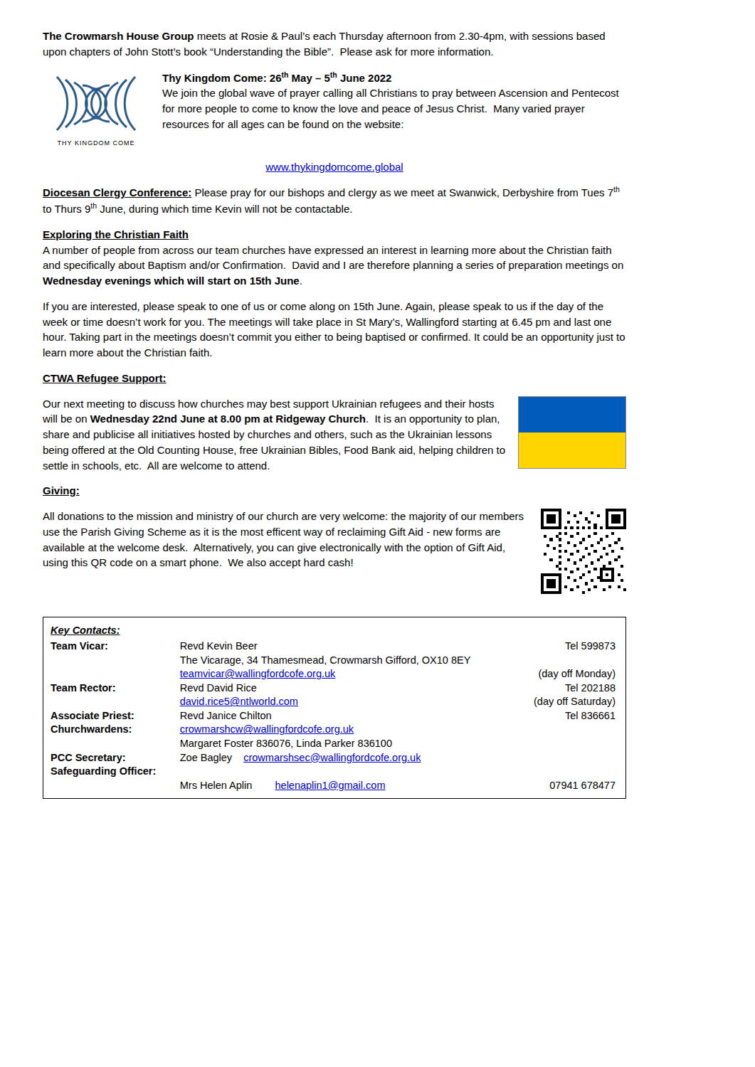The Crowmarsh House Group meets at Rosie & Paul’s each Thursday afternoon from 2.30-4pm, with sessions based upon chapters of John Stott’s book “Understanding the Bible”. Please ask for more information.
THY KINGDOM COME
Thy Kingdom Come: 26th May – 5th June 2022
We join the global wave of prayer calling all Christians to pray between Ascension and Pentecost for more people to come to know the love and peace of Jesus Christ. Many varied prayer resources for all ages can be found on the website:
www.thykingdomcome.global
Diocesan Clergy Conference: Please pray for our bishops and clergy as we meet at Swanwick, Derbyshire from Tues 7th to Thurs 9th June, during which time Kevin will not be contactable.
Exploring the Christian Faith
A number of people from across our team churches have expressed an interest in learning more about the Christian faith and specifically about Baptism and/or Confirmation. David and I are therefore planning a series of preparation meetings on Wednesday evenings which will start on 15th June.
If you are interested, please speak to one of us or come along on 15th June. Again, please speak to us if the day of the week or time doesn’t work for you. The meetings will take place in St Mary’s, Wallingford starting at 6.45 pm and last one hour. Taking part in the meetings doesn’t commit you either to being baptised or confirmed. It could be an opportunity just to learn more about the Christian faith.
CTWA Refugee Support:
Our next meeting to discuss how churches may best support Ukrainian refugees and their hosts will be on Wednesday 22nd June at 8.00 pm at Ridgeway Church. It is an opportunity to plan, share and publicise all initiatives hosted by churches and others, such as the Ukrainian lessons being offered at the Old Counting House, free Ukrainian Bibles, Food Bank aid, helping children to settle in schools, etc. All are welcome to attend.
Giving:
All donations to the mission and ministry of our church are very welcome: the majority of our members use the Parish Giving Scheme as it is the most efficent way of reclaiming Gift Aid - new forms are available at the welcome desk. Alternatively, you can give electronically with the option of Gift Aid, using this QR code on a smart phone. We also accept hard cash!
Key Contacts:
| Team Vicar: | Revd Kevin Beer | Tel 599873 |
| | The Vicarage, 34 Thamesmead, Crowmarsh Gifford, OX10 8EY |
| | teamvicar@wallingfordcofe.org.uk | (day off Monday) |
| Team Rector: | Revd David Rice | Tel 202188 |
| | david.rice5@ntlworld.com | (day off Saturday) |
| Associate Priest: | Revd Janice Chilton | Tel 836661 |
| Churchwardens: | crowmarshcw@wallingfordcofe.org.uk |
| | Margaret Foster 836076, Linda Parker 836100 |
| PCC Secretary: | Zoe Bagley crowmarshsec@wallingfordcofe.org.uk |
| Safeguarding Officer: |
| | Mrs Helen Aplin helenaplin1@gmail.com | 07941 678477 |